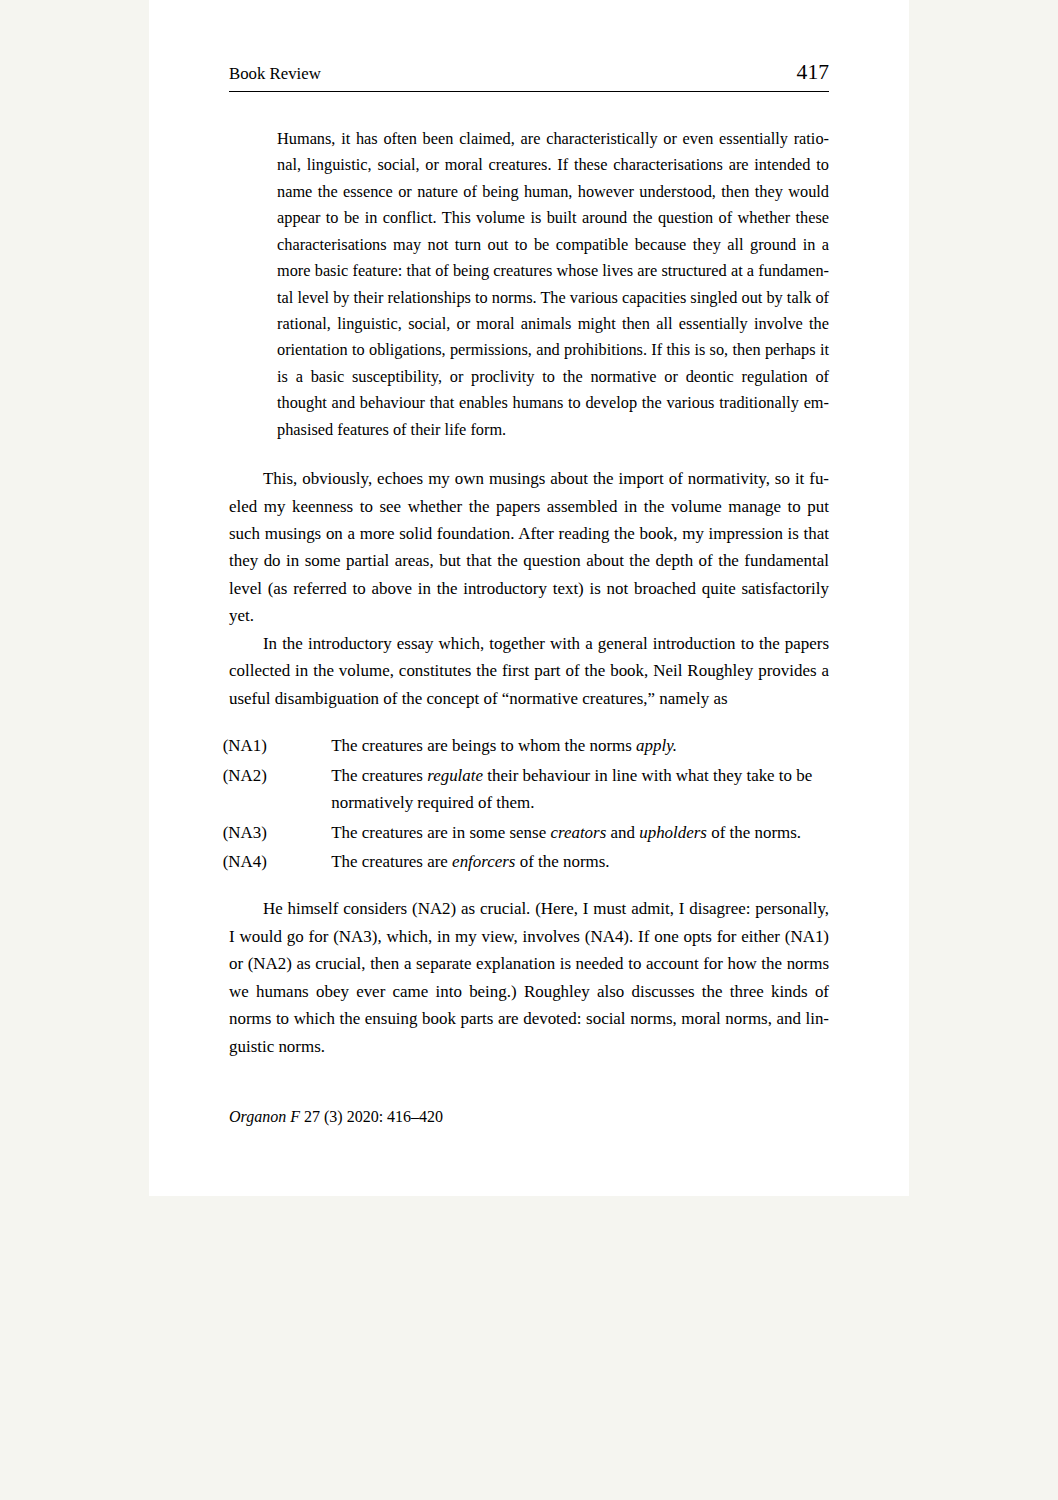Book Review 417
Humans, it has often been claimed, are characteristically or even essentially rational, linguistic, social, or moral creatures. If these characterisations are intended to name the essence or nature of being human, however understood, then they would appear to be in conflict. This volume is built around the question of whether these characterisations may not turn out to be compatible because they all ground in a more basic feature: that of being creatures whose lives are structured at a fundamental level by their relationships to norms. The various capacities singled out by talk of rational, linguistic, social, or moral animals might then all essentially involve the orientation to obligations, permissions, and prohibitions. If this is so, then perhaps it is a basic susceptibility, or proclivity to the normative or deontic regulation of thought and behaviour that enables humans to develop the various traditionally emphasised features of their life form.
This, obviously, echoes my own musings about the import of normativity, so it fueled my keenness to see whether the papers assembled in the volume manage to put such musings on a more solid foundation. After reading the book, my impression is that they do in some partial areas, but that the question about the depth of the fundamental level (as referred to above in the introductory text) is not broached quite satisfactorily yet.
In the introductory essay which, together with a general introduction to the papers collected in the volume, constitutes the first part of the book, Neil Roughley provides a useful disambiguation of the concept of “normative creatures,” namely as
(NA1) The creatures are beings to whom the norms apply.
(NA2) The creatures regulate their behaviour in line with what they take to be normatively required of them.
(NA3) The creatures are in some sense creators and upholders of the norms.
(NA4) The creatures are enforcers of the norms.
He himself considers (NA2) as crucial. (Here, I must admit, I disagree: personally, I would go for (NA3), which, in my view, involves (NA4). If one opts for either (NA1) or (NA2) as crucial, then a separate explanation is needed to account for how the norms we humans obey ever came into being.) Roughley also discusses the three kinds of norms to which the ensuing book parts are devoted: social norms, moral norms, and linguistic norms.
Organon F 27 (3) 2020: 416–420